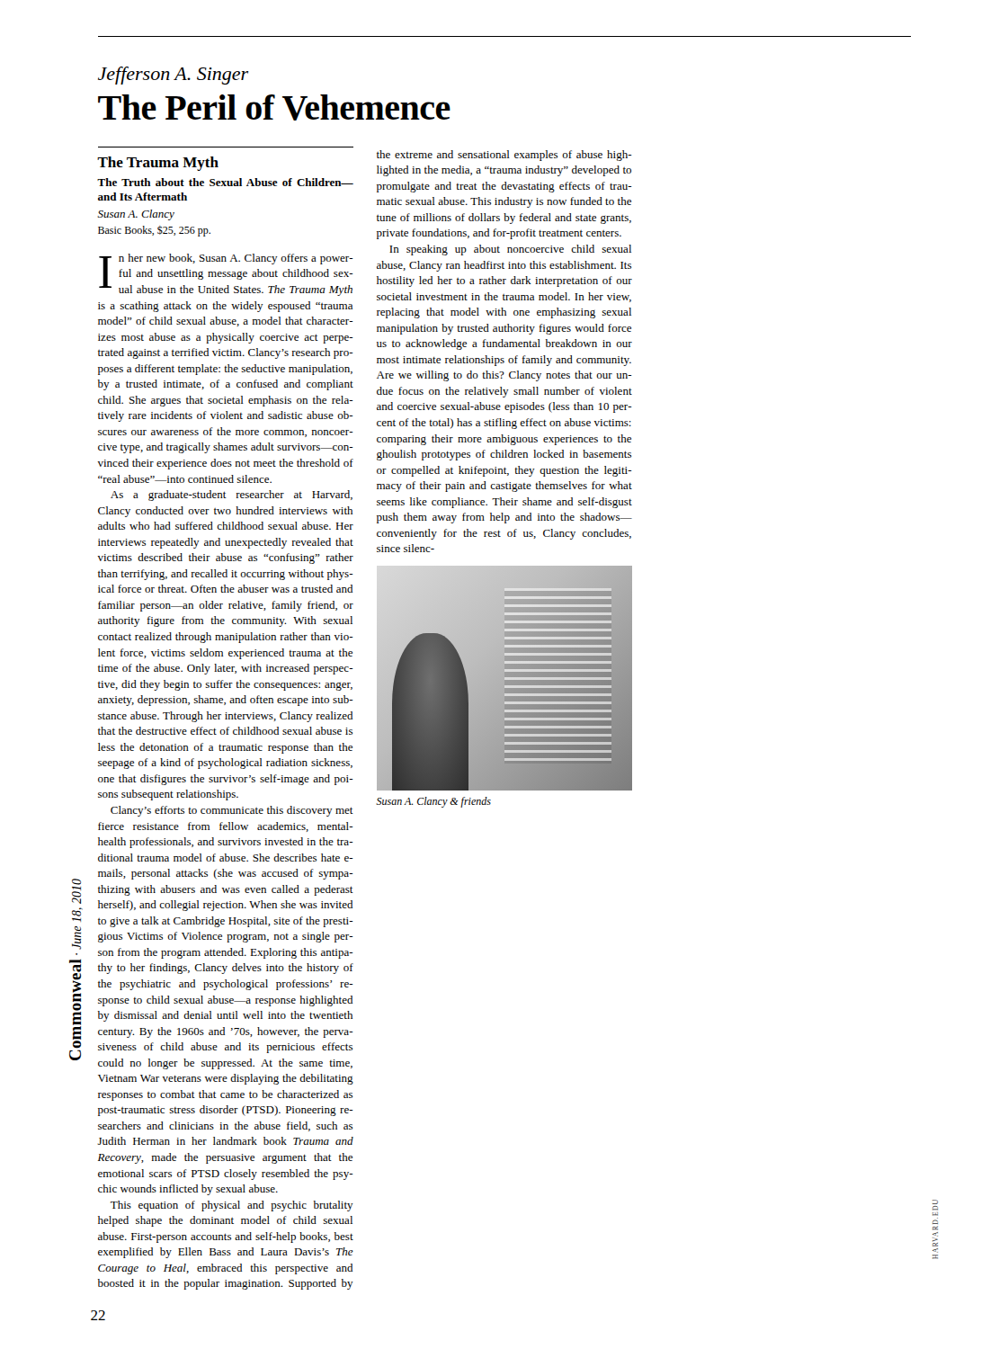Commonweal · June 18, 2010
HARVARD.EDU
Jefferson A. Singer
The Peril of Vehemence
The Trauma Myth
The Truth about the Sexual Abuse of Children—and Its Aftermath
Susan A. Clancy
Basic Books, $25, 256 pp.
In her new book, Susan A. Clancy offers a powerful and unsettling message about childhood sexual abuse in the United States. The Trauma Myth is a scathing attack on the widely espoused “trauma model” of child sexual abuse, a model that characterizes most abuse as a physically coercive act perpetrated against a terrified victim. Clancy’s research proposes a different template: the seductive manipulation, by a trusted intimate, of a confused and compliant child. She argues that societal emphasis on the relatively rare incidents of violent and sadistic abuse obscures our awareness of the more common, noncoercive type, and tragically shames adult survivors—convinced their experience does not meet the threshold of “real abuse”—into continued silence.
As a graduate-student researcher at Harvard, Clancy conducted over two hundred interviews with adults who had suffered childhood sexual abuse. Her interviews repeatedly and unexpectedly revealed that victims described their abuse as “confusing” rather than terrifying, and recalled it occurring without physical force or threat. Often the abuser was a trusted and familiar person—an older relative, family friend, or authority figure from the community. With sexual contact realized through manipulation rather than violent force, victims seldom experienced trauma at the time of the abuse. Only later, with increased perspective, did they begin to suffer the consequences: anger, anxiety, depression, shame, and often escape into substance abuse. Through her interviews, Clancy realized that the destructive effect of childhood sexual abuse is less the detonation of a traumatic response than the seepage of a kind of psychological radiation sickness, one that disfigures the survivor’s self-image and poisons subsequent relationships.
Clancy’s efforts to communicate this discovery met fierce resistance from fellow academics, mental-health professionals, and survivors invested in the traditional trauma model of abuse. She describes hate e-mails, personal attacks (she was accused of sympathizing with abusers and was even called a pederast herself), and collegial rejection. When she was invited to give a talk at Cambridge Hospital, site of the prestigious Victims of Violence program, not a single person from the program attended. Exploring this antipathy to her findings, Clancy delves into the history of the psychiatric and psychological professions’ response to child sexual abuse—a response highlighted by dismissal and denial until well into the twentieth century. By the 1960s and ’70s, however, the pervasiveness of child abuse and its pernicious effects could no longer be suppressed. At the same time, Vietnam War veterans were displaying the debilitating responses to combat that came to be characterized as post-traumatic stress disorder (PTSD). Pioneering researchers and clinicians in the abuse field, such as Judith Herman in her landmark book Trauma and Recovery, made the persuasive argument that the emotional scars of PTSD closely resembled the psychic wounds inflicted by sexual abuse.
This equation of physical and psychic brutality helped shape the dominant model of child sexual abuse. First-person accounts and self-help books, best exemplified by Ellen Bass and Laura Davis’s The Courage to Heal, embraced this perspective and boosted it in the popular imagination. Supported by the extreme and sensational examples of abuse highlighted in the media, a “trauma industry” developed to promulgate and treat the devastating effects of traumatic sexual abuse. This industry is now funded to the tune of millions of dollars by federal and state grants, private foundations, and for-profit treatment centers.
In speaking up about noncoercive child sexual abuse, Clancy ran headfirst into this establishment. Its hostility led her to a rather dark interpretation of our societal investment in the trauma model. In her view, replacing that model with one emphasizing sexual manipulation by trusted authority figures would force us to acknowledge a fundamental breakdown in our most intimate relationships of family and community. Are we willing to do this? Clancy notes that our undue focus on the relatively small number of violent and coercive sexual-abuse episodes (less than 10 percent of the total) has a stifling effect on abuse victims: comparing their more ambiguous experiences to the ghoulish prototypes of children locked in basements or compelled at knifepoint, they question the legitimacy of their pain and castigate themselves for what seems like compliance. Their shame and self-disgust push them away from help and into the shadows—conveniently for the rest of us, Clancy concludes, since silenc-
Susan A. Clancy & friends
22